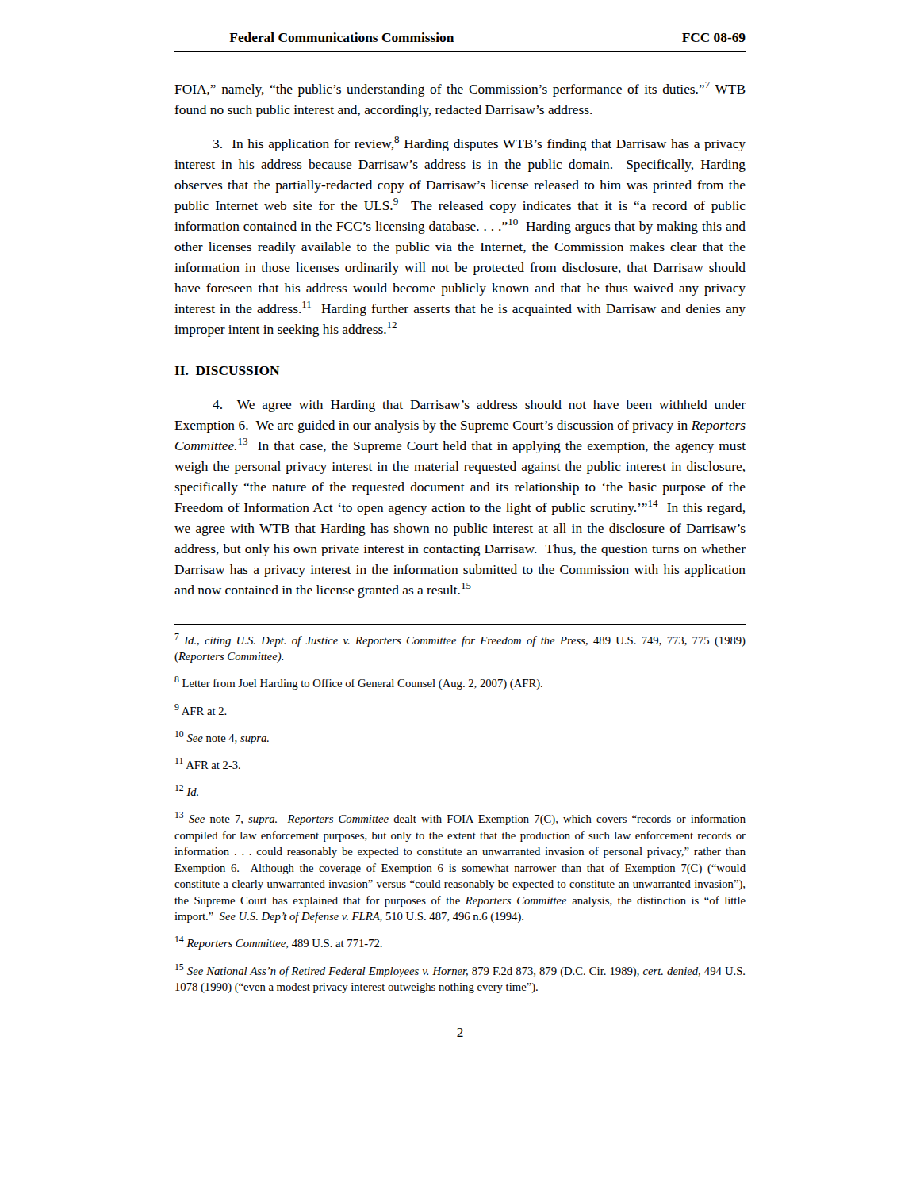Federal Communications Commission FCC 08-69
FOIA,” namely, “the public’s understanding of the Commission’s performance of its duties.”7 WTB found no such public interest and, accordingly, redacted Darrisaw’s address.
3. In his application for review,8 Harding disputes WTB’s finding that Darrisaw has a privacy interest in his address because Darrisaw’s address is in the public domain. Specifically, Harding observes that the partially-redacted copy of Darrisaw’s license released to him was printed from the public Internet web site for the ULS.9 The released copy indicates that it is “a record of public information contained in the FCC’s licensing database. . . .”10 Harding argues that by making this and other licenses readily available to the public via the Internet, the Commission makes clear that the information in those licenses ordinarily will not be protected from disclosure, that Darrisaw should have foreseen that his address would become publicly known and that he thus waived any privacy interest in the address.11 Harding further asserts that he is acquainted with Darrisaw and denies any improper intent in seeking his address.12
II. DISCUSSION
4. We agree with Harding that Darrisaw’s address should not have been withheld under Exemption 6. We are guided in our analysis by the Supreme Court’s discussion of privacy in Reporters Committee.13 In that case, the Supreme Court held that in applying the exemption, the agency must weigh the personal privacy interest in the material requested against the public interest in disclosure, specifically “the nature of the requested document and its relationship to ‘the basic purpose of the Freedom of Information Act ‘to open agency action to the light of public scrutiny.’”14 In this regard, we agree with WTB that Harding has shown no public interest at all in the disclosure of Darrisaw’s address, but only his own private interest in contacting Darrisaw. Thus, the question turns on whether Darrisaw has a privacy interest in the information submitted to the Commission with his application and now contained in the license granted as a result.15
7 Id., citing U.S. Dept. of Justice v. Reporters Committee for Freedom of the Press, 489 U.S. 749, 773, 775 (1989) (Reporters Committee).
8 Letter from Joel Harding to Office of General Counsel (Aug. 2, 2007) (AFR).
9 AFR at 2.
10 See note 4, supra.
11 AFR at 2-3.
12 Id.
13 See note 7, supra. Reporters Committee dealt with FOIA Exemption 7(C), which covers “records or information compiled for law enforcement purposes, but only to the extent that the production of such law enforcement records or information . . . could reasonably be expected to constitute an unwarranted invasion of personal privacy,” rather than Exemption 6. Although the coverage of Exemption 6 is somewhat narrower than that of Exemption 7(C) (“would constitute a clearly unwarranted invasion” versus “could reasonably be expected to constitute an unwarranted invasion”), the Supreme Court has explained that for purposes of the Reporters Committee analysis, the distinction is “of little import.” See U.S. Dep’t of Defense v. FLRA, 510 U.S. 487, 496 n.6 (1994).
14 Reporters Committee, 489 U.S. at 771-72.
15 See National Ass’n of Retired Federal Employees v. Horner, 879 F.2d 873, 879 (D.C. Cir. 1989), cert. denied, 494 U.S. 1078 (1990) (“even a modest privacy interest outweighs nothing every time”).
2